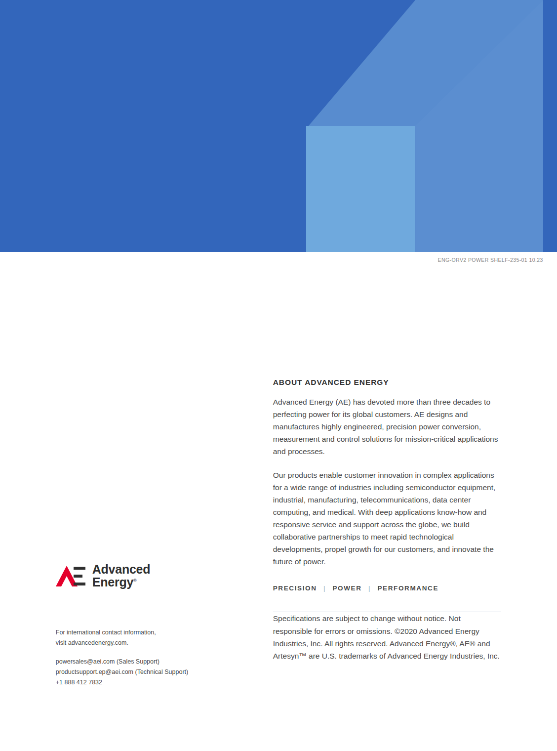About Advanced Energy
Advanced Energy (AE) has devoted more than three decades to perfecting power for its global customers. AE designs and manufactures highly engineered, precision power conversion, measurement and control solutions for mission-critical applications and processes.
Our products enable customer innovation in complex applications for a wide range of industries including semiconductor equipment, industrial, manufacturing, telecommunications, data center computing, and medical. With deep applications know-how and responsive service and support across the globe, we build collaborative partnerships to meet rapid technological developments, propel growth for our customers, and innovate the future of power.
Precision | Power | Performance
Specifications are subject to change without notice. Not responsible for errors or omissions. ©2020 Advanced Energy Industries, Inc. All rights reserved. Advanced Energy®, AE® and Artesyn™ are U.S. trademarks of Advanced Energy Industries, Inc.
Advanced Energy®
For international contact information,
visit advancedenergy.com.
powersales@aei.com (Sales Support)
productsupport.ep@aei.com (Technical Support)
+1 888 412 7832
ENG-ORV2 POWER SHELF-235-01 10.23